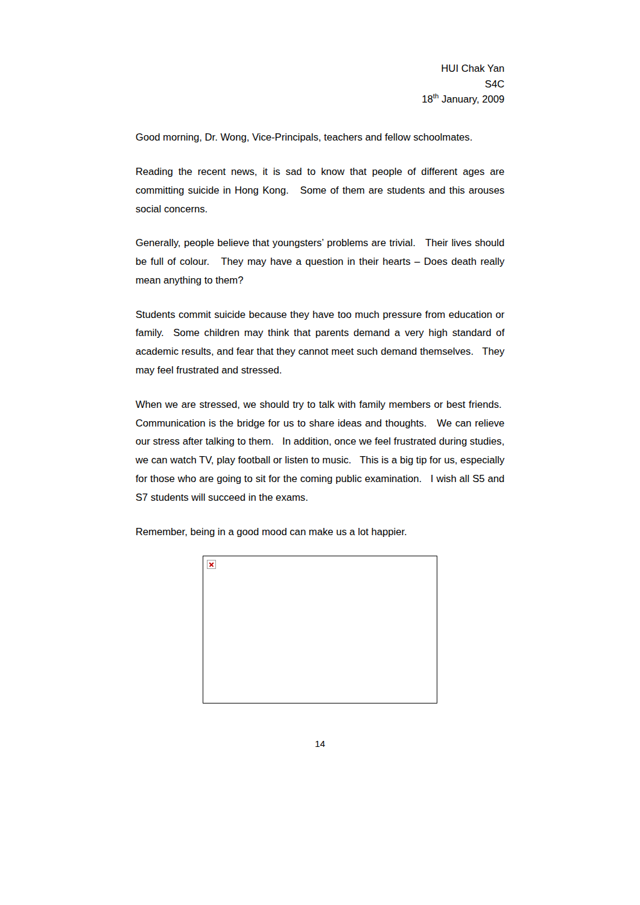HUI Chak Yan
S4C
18th January, 2009
Good morning, Dr. Wong, Vice-Principals, teachers and fellow schoolmates.
Reading the recent news, it is sad to know that people of different ages are committing suicide in Hong Kong. Some of them are students and this arouses social concerns.
Generally, people believe that youngsters’ problems are trivial. Their lives should be full of colour. They may have a question in their hearts – Does death really mean anything to them?
Students commit suicide because they have too much pressure from education or family. Some children may think that parents demand a very high standard of academic results, and fear that they cannot meet such demand themselves. They may feel frustrated and stressed.
When we are stressed, we should try to talk with family members or best friends. Communication is the bridge for us to share ideas and thoughts. We can relieve our stress after talking to them. In addition, once we feel frustrated during studies, we can watch TV, play football or listen to music. This is a big tip for us, especially for those who are going to sit for the coming public examination. I wish all S5 and S7 students will succeed in the exams.
Remember, being in a good mood can make us a lot happier.
14